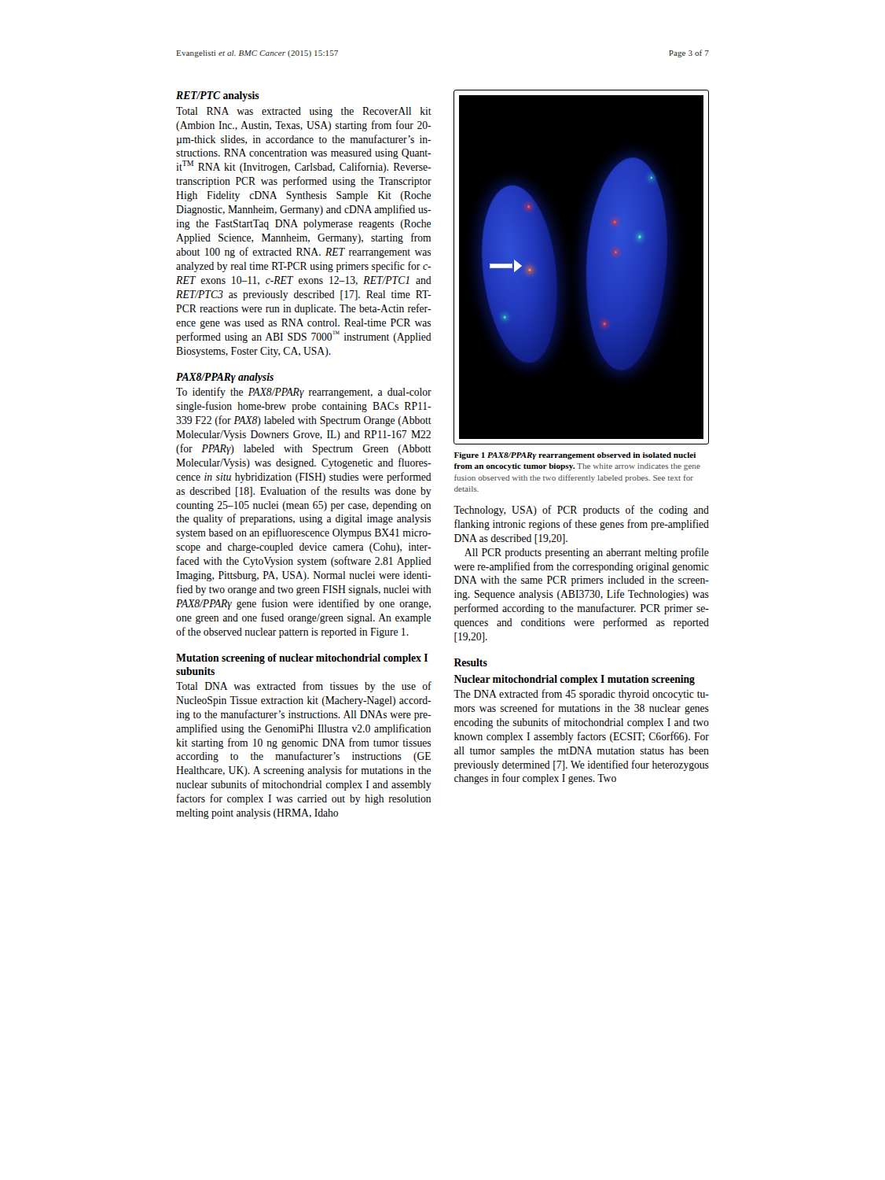Evangelisti et al. BMC Cancer (2015) 15:157
Page 3 of 7
RET/PTC analysis
Total RNA was extracted using the RecoverAll kit (Ambion Inc., Austin, Texas, USA) starting from four 20-µm-thick slides, in accordance to the manufacturer’s instructions. RNA concentration was measured using Quant-itTM RNA kit (Invitrogen, Carlsbad, California). Reverse-transcription PCR was performed using the Transcriptor High Fidelity cDNA Synthesis Sample Kit (Roche Diagnostic, Mannheim, Germany) and cDNA amplified using the FastStartTaq DNA polymerase reagents (Roche Applied Science, Mannheim, Germany), starting from about 100 ng of extracted RNA. RET rearrangement was analyzed by real time RT-PCR using primers specific for c-RET exons 10–11, c-RET exons 12–13, RET/PTC1 and RET/PTC3 as previously described [17]. Real time RT-PCR reactions were run in duplicate. The beta-Actin reference gene was used as RNA control. Real-time PCR was performed using an ABI SDS 7000™ instrument (Applied Biosystems, Foster City, CA, USA).
PAX8/PPARγ analysis
To identify the PAX8/PPARγ rearrangement, a dual-color single-fusion home-brew probe containing BACs RP11-339 F22 (for PAX8) labeled with Spectrum Orange (Abbott Molecular/Vysis Downers Grove, IL) and RP11-167 M22 (for PPARγ) labeled with Spectrum Green (Abbott Molecular/Vysis) was designed. Cytogenetic and fluorescence in situ hybridization (FISH) studies were performed as described [18]. Evaluation of the results was done by counting 25–105 nuclei (mean 65) per case, depending on the quality of preparations, using a digital image analysis system based on an epifluorescence Olympus BX41 microscope and charge-coupled device camera (Cohu), interfaced with the CytoVysion system (software 2.81 Applied Imaging, Pittsburg, PA, USA). Normal nuclei were identified by two orange and two green FISH signals, nuclei with PAX8/PPARγ gene fusion were identified by one orange, one green and one fused orange/green signal. An example of the observed nuclear pattern is reported in Figure 1.
Mutation screening of nuclear mitochondrial complex I subunits
Total DNA was extracted from tissues by the use of NucleoSpin Tissue extraction kit (Machery-Nagel) according to the manufacturer’s instructions. All DNAs were pre-amplified using the GenomiPhi Illustra v2.0 amplification kit starting from 10 ng genomic DNA from tumor tissues according to the manufacturer’s instructions (GE Healthcare, UK). A screening analysis for mutations in the nuclear subunits of mitochondrial complex I and assembly factors for complex I was carried out by high resolution melting point analysis (HRMA, Idaho
Figure 1 PAX8/PPARγ rearrangement observed in isolated nuclei from an oncocytic tumor biopsy. The white arrow indicates the gene fusion observed with the two differently labeled probes. See text for details.
Technology, USA) of PCR products of the coding and flanking intronic regions of these genes from pre-amplified DNA as described [19,20].
All PCR products presenting an aberrant melting profile were re-amplified from the corresponding original genomic DNA with the same PCR primers included in the screening. Sequence analysis (ABI3730, Life Technologies) was performed according to the manufacturer. PCR primer sequences and conditions were performed as reported [19,20].
Results
Nuclear mitochondrial complex I mutation screening
The DNA extracted from 45 sporadic thyroid oncocytic tumors was screened for mutations in the 38 nuclear genes encoding the subunits of mitochondrial complex I and two known complex I assembly factors (ECSIT; C6orf66). For all tumor samples the mtDNA mutation status has been previously determined [7]. We identified four heterozygous changes in four complex I genes. Two